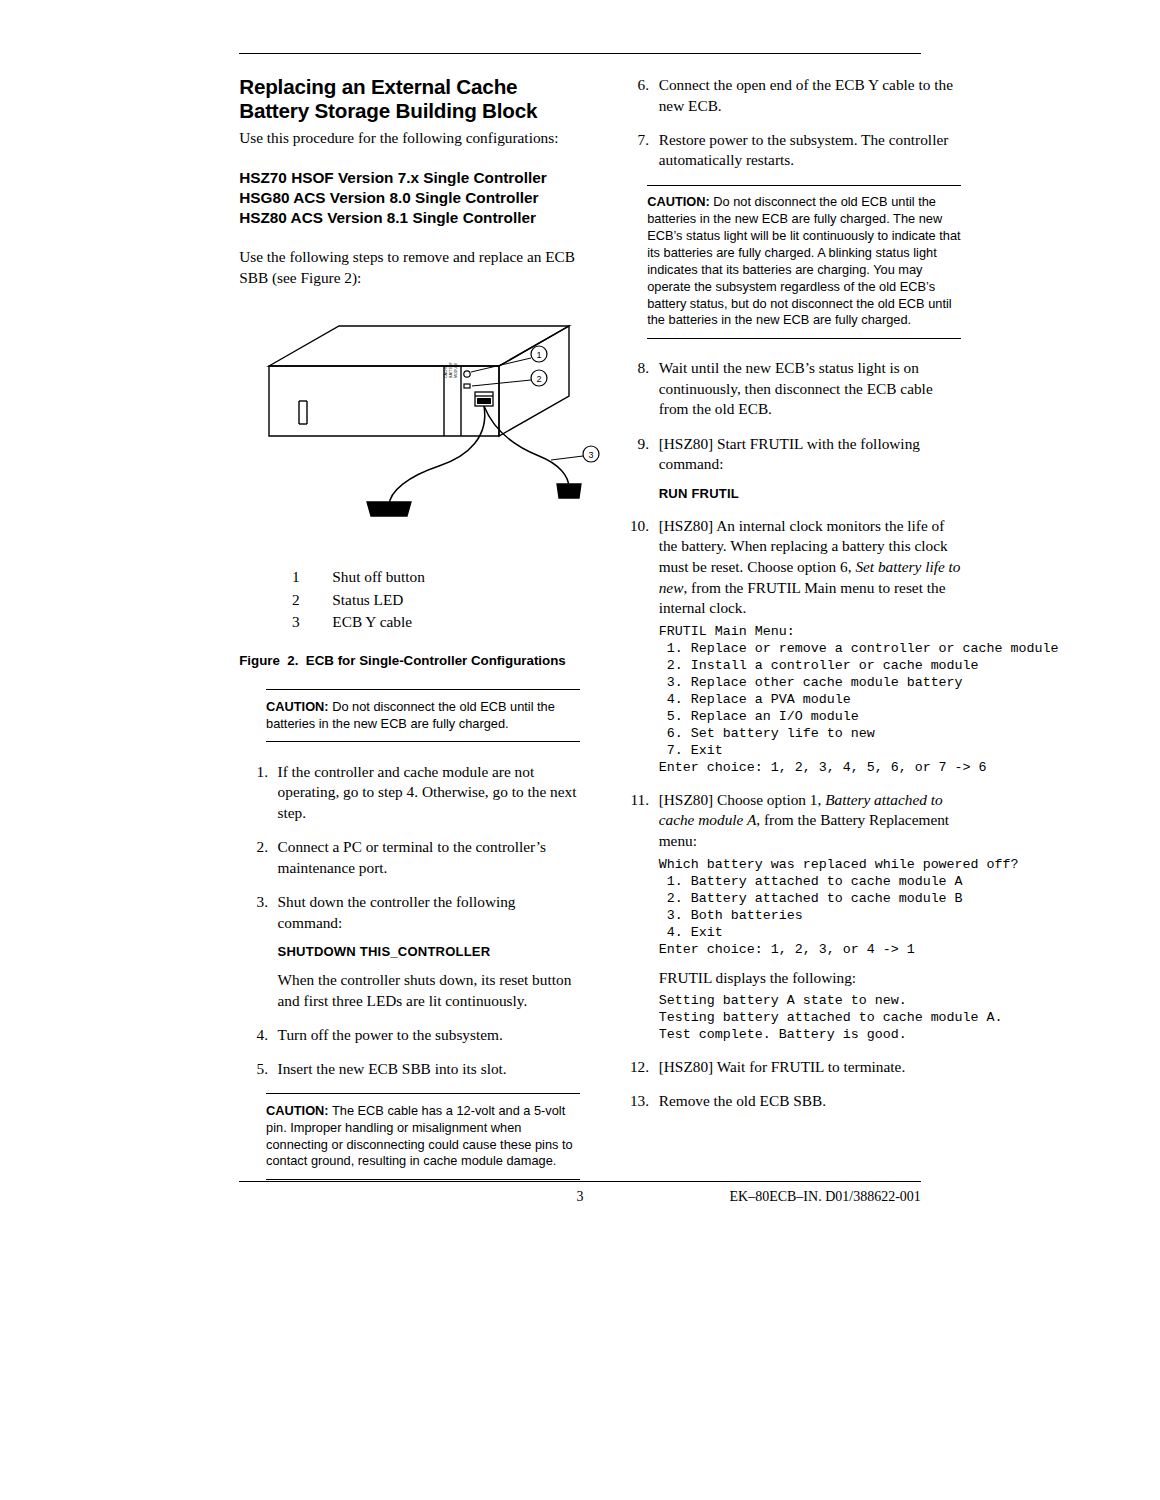Replacing an External Cache Battery Storage Building Block
Use this procedure for the following configurations:
HSZ70 HSOF Version 7.x Single Controller
HSG80 ACS Version 8.0 Single Controller
HSZ80 ACS Version 8.1 Single Controller
Use the following steps to remove and replace an ECB SBB (see Figure 2):
CACHE BATTERY MODULE 1 2 3
| 1 | Shut off button |
| 2 | Status LED |
| 3 | ECB Y cable |
Figure 2. ECB for Single-Controller Configurations
CAUTION: Do not disconnect the old ECB until the batteries in the new ECB are fully charged.
If the controller and cache module are not operating, go to step 4. Otherwise, go to the next step.
Connect a PC or terminal to the controller’s maintenance port.
Shut down the controller the following command:
SHUTDOWN THIS_CONTROLLER
When the controller shuts down, its reset button and first three LEDs are lit continuously.
Turn off the power to the subsystem.
Insert the new ECB SBB into its slot.
CAUTION: The ECB cable has a 12-volt and a 5-volt pin. Improper handling or misalignment when connecting or disconnecting could cause these pins to contact ground, resulting in cache module damage.
Connect the open end of the ECB Y cable to the new ECB.
Restore power to the subsystem. The controller automatically restarts.
CAUTION: Do not disconnect the old ECB until the batteries in the new ECB are fully charged. The new ECB’s status light will be lit continuously to indicate that its batteries are fully charged. A blinking status light indicates that its batteries are charging. You may operate the subsystem regardless of the old ECB’s battery status, but do not disconnect the old ECB until the batteries in the new ECB are fully charged.
Wait until the new ECB’s status light is on continuously, then disconnect the ECB cable from the old ECB.
[HSZ80] Start FRUTIL with the following command:
RUN FRUTIL
[HSZ80] An internal clock monitors the life of the battery. When replacing a battery this clock must be reset. Choose option 6, Set battery life to new, from the FRUTIL Main menu to reset the internal clock.
FRUTIL Main Menu: 1. Replace or remove a controller or cache module 2. Install a controller or cache module 3. Replace other cache module battery 4. Replace a PVA module 5. Replace an I/O module 6. Set battery life to new 7. Exit Enter choice: 1, 2, 3, 4, 5, 6, or 7 -> 6
[HSZ80] Choose option 1, Battery attached to cache module A, from the Battery Replacement menu:
Which battery was replaced while powered off? 1. Battery attached to cache module A 2. Battery attached to cache module B 3. Both batteries 4. Exit Enter choice: 1, 2, 3, or 4 -> 1
FRUTIL displays the following:
Setting battery A state to new. Testing battery attached to cache module A. Test complete. Battery is good.
[HSZ80] Wait for FRUTIL to terminate.
Remove the old ECB SBB.
3 EK–80ECB–IN. D01/388622-001